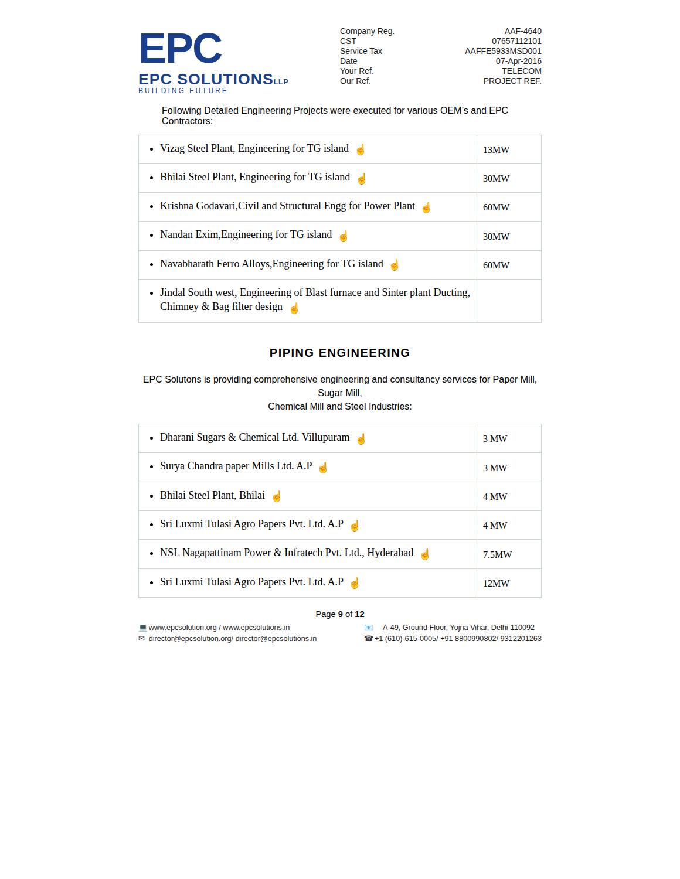EPC
EPC SOLUTIONSLLP
BUILDING FUTURE
| Company Reg. | AAF-4640 |
| CST | 07657112101 |
| Service Tax | AAFFE5933MSD001 |
| Date | 07-Apr-2016 |
| Your Ref. | TELECOM |
| Our Ref. | PROJECT REF. |
Following Detailed Engineering Projects were executed for various OEM’s and EPC Contractors:
| Vizag Steel Plant, Engineering for TG island ☝ | 13MW |
| Bhilai Steel Plant, Engineering for TG island ☝ | 30MW |
| Krishna Godavari,Civil and Structural Engg for Power Plant ☝ | 60MW |
| Nandan Exim,Engineering for TG island ☝ | 30MW |
| Navabharath Ferro Alloys,Engineering for TG island ☝ | 60MW |
| Jindal South west, Engineering of Blast furnace and Sinter plant Ducting, Chimney & Bag filter design ☝ | |
PIPING ENGINEERING
EPC Solutons is providing comprehensive engineering and consultancy services for Paper Mill, Sugar Mill,
Chemical Mill and Steel Industries:
| Dharani Sugars & Chemical Ltd. Villupuram ☝ | 3 MW |
| Surya Chandra paper Mills Ltd. A.P ☝ | 3 MW |
| Bhilai Steel Plant, Bhilai ☝ | 4 MW |
| Sri Luxmi Tulasi Agro Papers Pvt. Ltd. A.P ☝ | 4 MW |
| NSL Nagapattinam Power & Infratech Pvt. Ltd., Hyderabad ☝ | 7.5MW |
| Sri Luxmi Tulasi Agro Papers Pvt. Ltd. A.P ☝ | 12MW |
Page 9 of 12
💻www.epcsolution.org / www.epcsolutions.in
✉director@epcsolution.org/ director@epcsolutions.in
📧 A-49, Ground Floor, Yojna Vihar, Delhi-110092
☎+1 (610)-615-0005/ +91 8800990802/ 9312201263